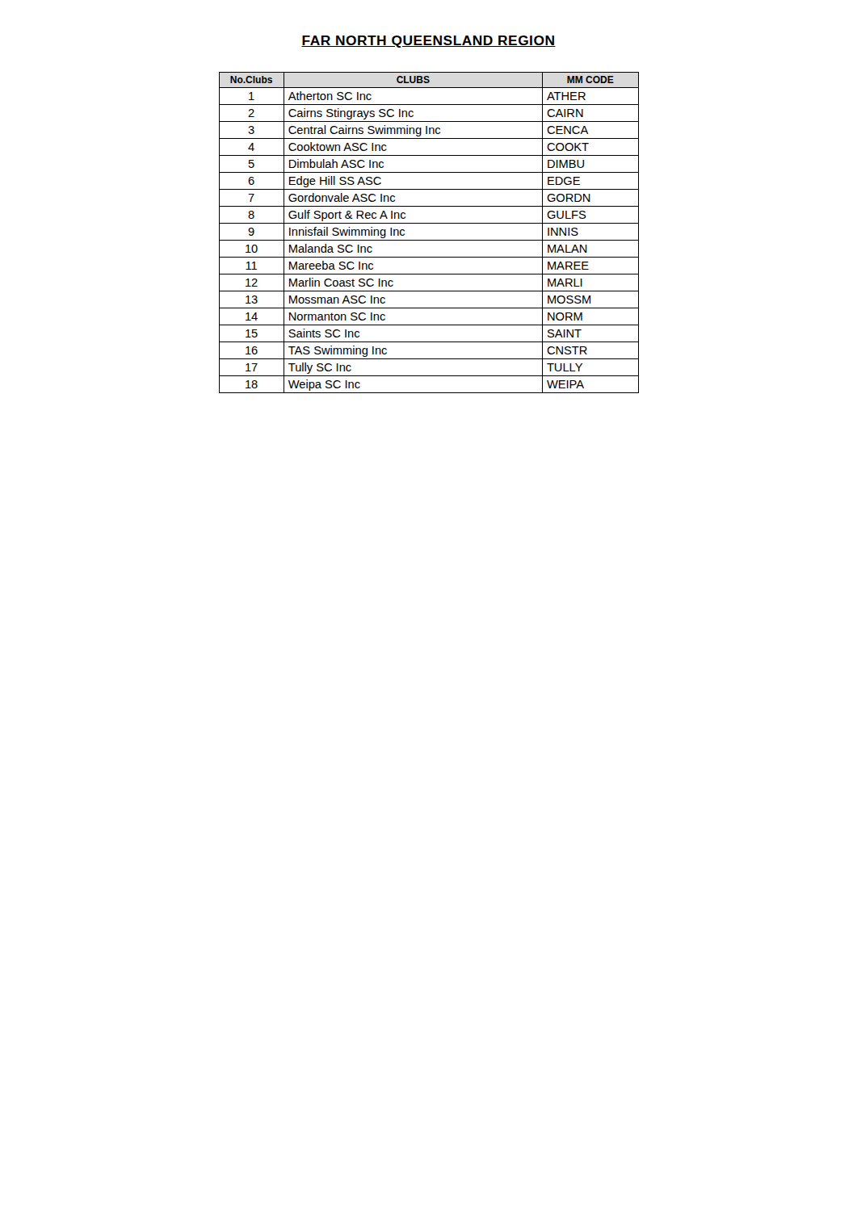FAR NORTH QUEENSLAND REGION
| No.Clubs | CLUBS | MM CODE |
| --- | --- | --- |
| 1 | Atherton SC Inc | ATHER |
| 2 | Cairns Stingrays SC Inc | CAIRN |
| 3 | Central Cairns Swimming Inc | CENCA |
| 4 | Cooktown ASC Inc | COOKT |
| 5 | Dimbulah ASC Inc | DIMBU |
| 6 | Edge Hill SS ASC | EDGE |
| 7 | Gordonvale ASC Inc | GORDN |
| 8 | Gulf Sport & Rec A Inc | GULFS |
| 9 | Innisfail Swimming Inc | INNIS |
| 10 | Malanda SC Inc | MALAN |
| 11 | Mareeba SC Inc | MAREE |
| 12 | Marlin Coast SC Inc | MARLI |
| 13 | Mossman ASC Inc | MOSSM |
| 14 | Normanton SC Inc | NORM |
| 15 | Saints SC Inc | SAINT |
| 16 | TAS Swimming Inc | CNSTR |
| 17 | Tully SC Inc | TULLY |
| 18 | Weipa SC Inc | WEIPA |